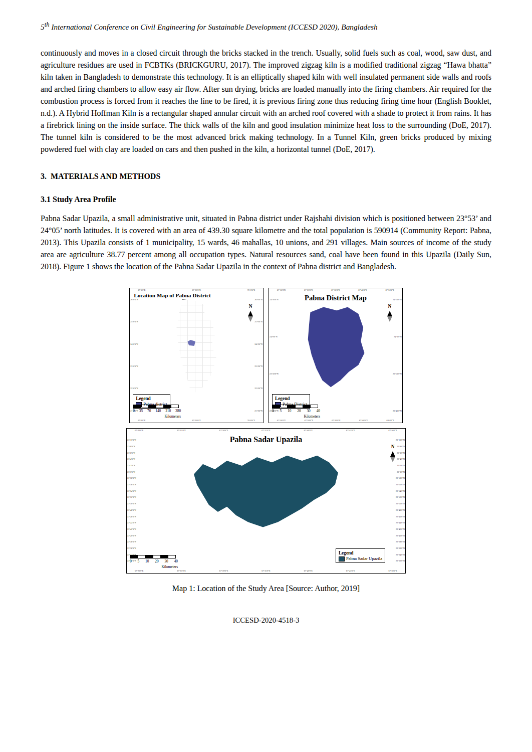5th International Conference on Civil Engineering for Sustainable Development (ICCESD 2020), Bangladesh
continuously and moves in a closed circuit through the bricks stacked in the trench. Usually, solid fuels such as coal, wood, saw dust, and agriculture residues are used in FCBTKs (BRICKGURU, 2017). The improved zigzag kiln is a modified traditional zigzag “Hawa bhatta” kiln taken in Bangladesh to demonstrate this technology. It is an elliptically shaped kiln with well insulated permanent side walls and roofs and arched firing chambers to allow easy air flow. After sun drying, bricks are loaded manually into the firing chambers. Air required for the combustion process is forced from it reaches the line to be fired, it is previous firing zone thus reducing firing time hour (English Booklet, n.d.). A Hybrid Hoffman Kiln is a rectangular shaped annular circuit with an arched roof covered with a shade to protect it from rains. It has a firebrick lining on the inside surface. The thick walls of the kiln and good insulation minimize heat loss to the surrounding (DoE, 2017). The tunnel kiln is considered to be the most advanced brick making technology. In a Tunnel Kiln, green bricks produced by mixing powdered fuel with clay are loaded on cars and then pushed in the kiln, a horizontal tunnel (DoE, 2017).
3. MATERIALS AND METHODS
3.1 Study Area Profile
Pabna Sadar Upazila, a small administrative unit, situated in Pabna district under Rajshahi division which is positioned between 23°53’ and 24°05’ north latitudes. It is covered with an area of 439.30 square kilometre and the total population is 590914 (Community Report: Pabna, 2013). This Upazila consists of 1 municipality, 15 wards, 46 mahallas, 10 unions, and 291 villages. Main sources of income of the study area are agriculture 38.77 percent among all occupation types. Natural resources sand, coal have been found in this Upazila (Daily Sun, 2018). Figure 1 shows the location of the Pabna Sadar Upazila in the context of Pabna district and Bangladesh.
67°0'0"E 67°20'0"E 70°0'0"E
26°0'0"N 25°0'0"N 24°0'0"N 23°0'0"N 22°0'0"N 21°0'0"N
26°0'0"N 25°0'0"N 24°0'0"N 23°0'0"N 22°0'0"N 21°0'0"N
67°0'0"E 67°20'0"E 70°0'0"E
Location Map of Pabna District
N
Legend
Pabna district
03570140210280
Kilometers
67°10'0"E 67°20'0"E 67°30'0"E 67°40'0"E 67°50'0"E
24°10'0"N 24°0'0"N 23°50'0"N 23°40'0"N
24°10'0"N 24°0'0"N 23°50'0"N 23°40'0"N
67°10'0"E 67°20'0"E 67°30'0"E 67°40'0"E 68°0'0"E
Pabna District Map
N
Legend
Pabna District
0510203040
Kilometers
67°20'0"E 67°25'0"E 67°30'0"E 67°35'0"E 67°40'0"E 67°45'0"E 67°50'0"E
23°10'0"N 23°8'0"N 23°6'0"N 23°4'0"N 23°2'0"N 23°0'0"N 22°58'0"N 22°56'0"N 22°54'0"N 22°52'0"N 22°50'0"N 22°48'0"N 22°46'0"N 22°44'0"N 22°42'0"N 22°40'0"N 22°38'0"N 22°36'0"N 22°34'0"N 22°32'0"N
23°10'0"N 23°8'0"N 23°6'0"N 23°4'0"N 23°2'0"N 23°0'0"N 22°58'0"N 22°56'0"N 22°54'0"N 22°52'0"N 22°50'0"N 22°48'0"N 22°46'0"N 22°44'0"N 22°42'0"N 22°40'0"N 22°38'0"N 22°36'0"N 22°34'0"N 22°32'0"N
67°20'0"E 67°25'0"E 67°30'0"E 67°35'0"E 67°40'0"E 67°45'0"E 67°50'0"E
Pabna Sadar Upazila
N
Legend
Pabna Sadar Upazila
0510203040
Kilometers
Map 1: Location of the Study Area [Source: Author, 2019]
ICCESD-2020-4518-3